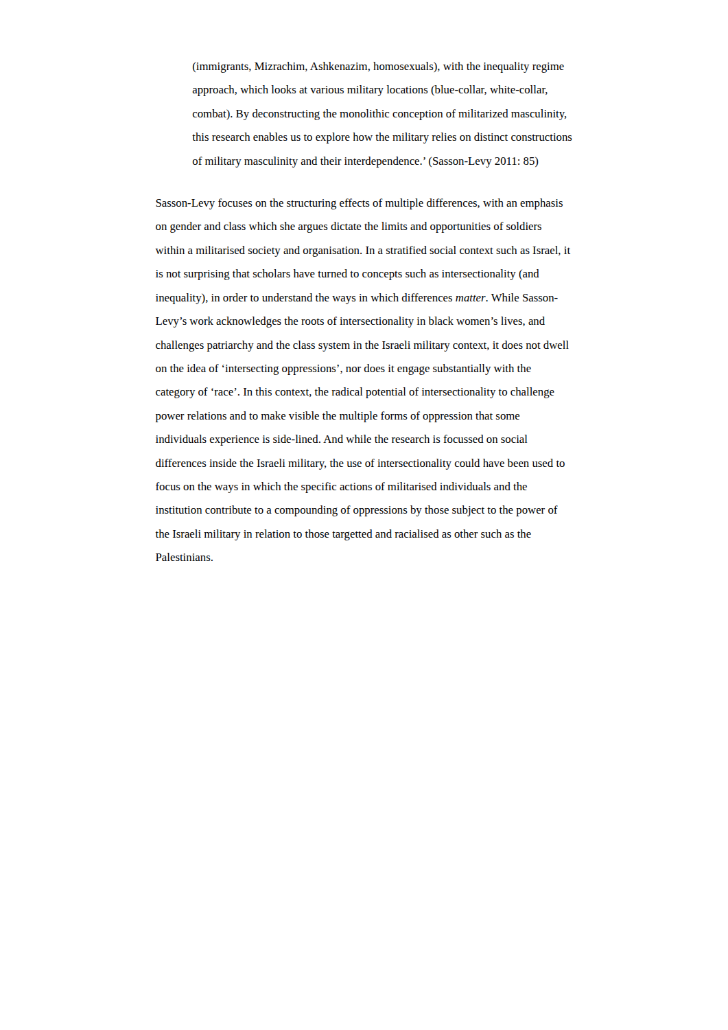(immigrants, Mizrachim, Ashkenazim, homosexuals), with the inequality regime approach, which looks at various military locations (blue-collar, white-collar, combat). By deconstructing the monolithic conception of militarized masculinity, this research enables us to explore how the military relies on distinct constructions of military masculinity and their interdependence.’ (Sasson-Levy 2011: 85)
Sasson-Levy focuses on the structuring effects of multiple differences, with an emphasis on gender and class which she argues dictate the limits and opportunities of soldiers within a militarised society and organisation. In a stratified social context such as Israel, it is not surprising that scholars have turned to concepts such as intersectionality (and inequality), in order to understand the ways in which differences matter. While Sasson-Levy’s work acknowledges the roots of intersectionality in black women’s lives, and challenges patriarchy and the class system in the Israeli military context, it does not dwell on the idea of ‘intersecting oppressions’, nor does it engage substantially with the category of ‘race’. In this context, the radical potential of intersectionality to challenge power relations and to make visible the multiple forms of oppression that some individuals experience is side-lined. And while the research is focussed on social differences inside the Israeli military, the use of intersectionality could have been used to focus on the ways in which the specific actions of militarised individuals and the institution contribute to a compounding of oppressions by those subject to the power of the Israeli military in relation to those targetted and racialised as other such as the Palestinians.